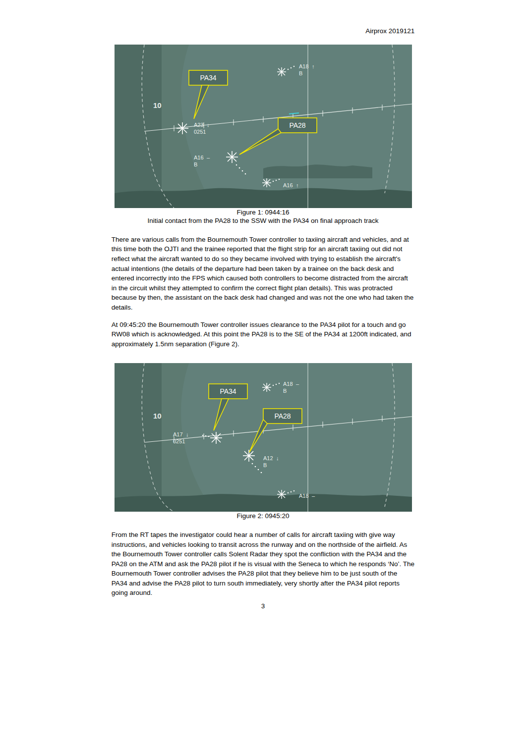Airprox 2019121
10 A23 ↓ 0251 A16 – B A18 ↑ B A16 ↑ PA34 PA28
Figure 1: 0944:16 Initial contact from the PA28 to the SSW with the PA34 on final approach track
There are various calls from the Bournemouth Tower controller to taxiing aircraft and vehicles, and at this time both the OJTI and the trainee reported that the flight strip for an aircraft taxiing out did not reflect what the aircraft wanted to do so they became involved with trying to establish the aircraft's actual intentions (the details of the departure had been taken by a trainee on the back desk and entered incorrectly into the FPS which caused both controllers to become distracted from the aircraft in the circuit whilst they attempted to confirm the correct flight plan details). This was protracted because by then, the assistant on the back desk had changed and was not the one who had taken the details.
At 09:45:20 the Bournemouth Tower controller issues clearance to the PA34 pilot for a touch and go RW08 which is acknowledged. At this point the PA28 is to the SE of the PA34 at 1200ft indicated, and approximately 1.5nm separation (Figure 2).
10 A17 ↓ 0251 A12 ↓ B A18 – B A18 – PA34 PA28
Figure 2: 0945:20
From the RT tapes the investigator could hear a number of calls for aircraft taxiing with give way instructions, and vehicles looking to transit across the runway and on the northside of the airfield. As the Bournemouth Tower controller calls Solent Radar they spot the confliction with the PA34 and the PA28 on the ATM and ask the PA28 pilot if he is visual with the Seneca to which he responds ‘No’. The Bournemouth Tower controller advises the PA28 pilot that they believe him to be just south of the PA34 and advise the PA28 pilot to turn south immediately, very shortly after the PA34 pilot reports going around.
3